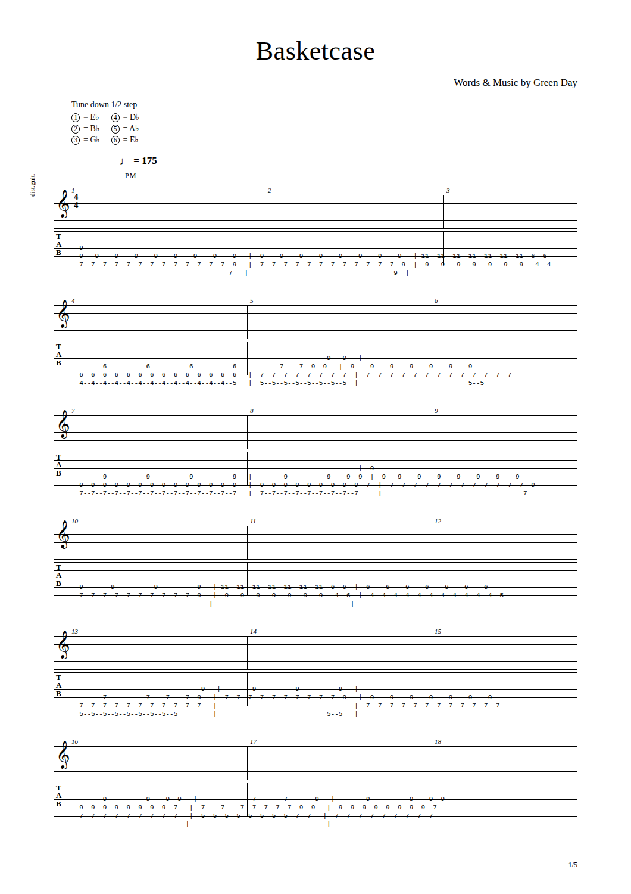Basketcase
Words & Music by Green Day
Tune down 1/2 step
| 1 = E♭ | 4 = D♭ |
| 2 = B♭ | 5 = A♭ |
| 3 = G♭ | 6 = E♭ |
♩ = 175
PM
dist.guit.
1 2 3
𝄞 4
4
T
A
B
9
9---9----9----9----9----9----9----9----9 | 9----9----9----9----9----9----9----9 | 11--11--11--11--11--11--11--6--6
7--7--7--7--7--7--7--7--7--7--7--7--7--9 | 7--7--7--7--7--7--7--7--7--7--7--7--9 | 9---9---9---9---9---9---9---4--4
7 | 9 |
4 5 6
𝄞
T
A
B
9---9 |
6----------6----------6----------6 7----7--9--9 | 9----9----9----9----9----9----9
6--6--6--6--6--6--6--6--6--6--6--6--6--6 | 7--7--7--7--7--7--7--7 | 7--7--7--7--7--7--7--7--7--7--7--7--7
4--4--4--4--4--4--4--4--4--4--4--4--4--5 | 5--5--5--5--5--5--5--5 | 5--5
7 8 9
𝄞
T
A
B
| 9
9----------9----------9----------9 | 9----------9----9--9 | 9---9----9----9----9----9----9----9
9--9--9--9--9--9--9--9--9--9--9--9--9--9 | 9--9--9--9--9--9--9--9--9--7 | 7--7--7--7--7--7--7--7--7--7--7--7--9
7--7--7--7--7--7--7--7--7--7--7--7--7--7 | 7--7--7--7--7--7--7--7--7 | 7
10 11 12
𝄞
T
A
B
9-------9----------9----------9 | 11--11--11--11--11--11--11--6--6 | 6----6----6----6----6----6----6
7--7--7--7--7--7--7--7--7--7--9 | 9---9---9---9---9---9---9---4--6 | 4--4--4--4--4--4--4--4--4--4--4--5
| |
13 14 15
𝄞
T
A
B
9 | 9----------9----------9 |
7----------7----7----7--9 | 7--7--7--7--7--7--7--7--7--7--9 | 9----9----9----9----9----9----9
7--7--7--7--7--7--7--7--7--7--7 | | 7--7--7--7--7--7--7--7--7--7--7--7
5--5--5--5--5--5--5--5--5 | 5--5 |
16 17 18
𝄞
T
A
B
9----------9----9--9 | 7-------7-------9 | 9----------9----9--9
9--9--9--9--9--9--9--9--7 | 7----7----7--7--7--7--7--9--9 | 9--9--9--9--9--9--9--9--7
7--7--7--7--7--7--7--7--7 | 5--5--5--5--5--5--5--5--7--7 | 7--7--7--7--7--7--7--7--7
| |
1/5